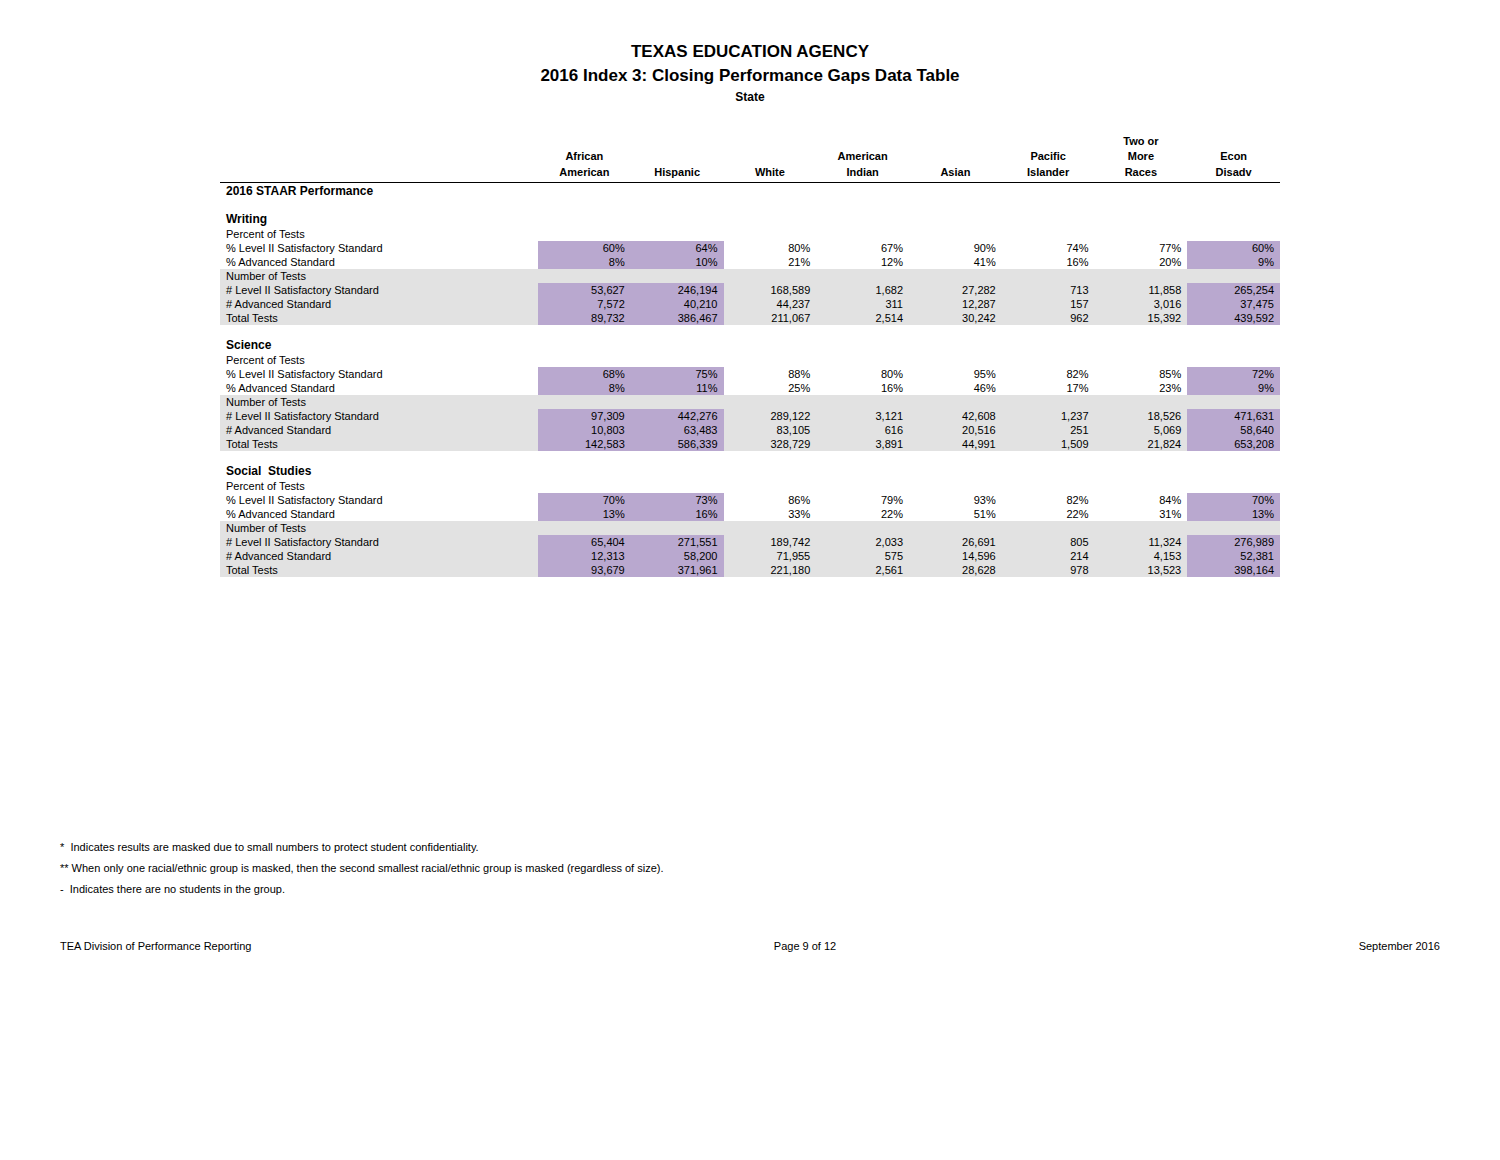TEXAS EDUCATION AGENCY
2016 Index 3: Closing Performance Gaps Data Table
State
| | | | | | | | Two or | |
| --- | --- | --- | --- | --- | --- | --- | --- | --- |
| | African | | | American | | Pacific | More | Econ |
| | American | Hispanic | White | Indian | Asian | Islander | Races | Disadv |
| 2016 STAAR Performance | |
| Writing | |
| Percent of Tests | |
| % Level II Satisfactory Standard | 60% | 64% | 80% | 67% | 90% | 74% | 77% | 60% |
| % Advanced Standard | 8% | 10% | 21% | 12% | 41% | 16% | 20% | 9% |
| Number of Tests | | | | | | | | |
| # Level II Satisfactory Standard | 53,627 | 246,194 | 168,589 | 1,682 | 27,282 | 713 | 11,858 | 265,254 |
| # Advanced Standard | 7,572 | 40,210 | 44,237 | 311 | 12,287 | 157 | 3,016 | 37,475 |
| Total Tests | 89,732 | 386,467 | 211,067 | 2,514 | 30,242 | 962 | 15,392 | 439,592 |
| Science | |
| Percent of Tests | |
| % Level II Satisfactory Standard | 68% | 75% | 88% | 80% | 95% | 82% | 85% | 72% |
| % Advanced Standard | 8% | 11% | 25% | 16% | 46% | 17% | 23% | 9% |
| Number of Tests | | | | | | | | |
| # Level II Satisfactory Standard | 97,309 | 442,276 | 289,122 | 3,121 | 42,608 | 1,237 | 18,526 | 471,631 |
| # Advanced Standard | 10,803 | 63,483 | 83,105 | 616 | 20,516 | 251 | 5,069 | 58,640 |
| Total Tests | 142,583 | 586,339 | 328,729 | 3,891 | 44,991 | 1,509 | 21,824 | 653,208 |
| Social Studies | |
| Percent of Tests | |
| % Level II Satisfactory Standard | 70% | 73% | 86% | 79% | 93% | 82% | 84% | 70% |
| % Advanced Standard | 13% | 16% | 33% | 22% | 51% | 22% | 31% | 13% |
| Number of Tests | | | | | | | | |
| # Level II Satisfactory Standard | 65,404 | 271,551 | 189,742 | 2,033 | 26,691 | 805 | 11,324 | 276,989 |
| # Advanced Standard | 12,313 | 58,200 | 71,955 | 575 | 14,596 | 214 | 4,153 | 52,381 |
| Total Tests | 93,679 | 371,961 | 221,180 | 2,561 | 28,628 | 978 | 13,523 | 398,164 |
* Indicates results are masked due to small numbers to protect student confidentiality.
** When only one racial/ethnic group is masked, then the second smallest racial/ethnic group is masked (regardless of size).
- Indicates there are no students in the group.
TEA Division of Performance Reporting
Page 9 of 12
September 2016